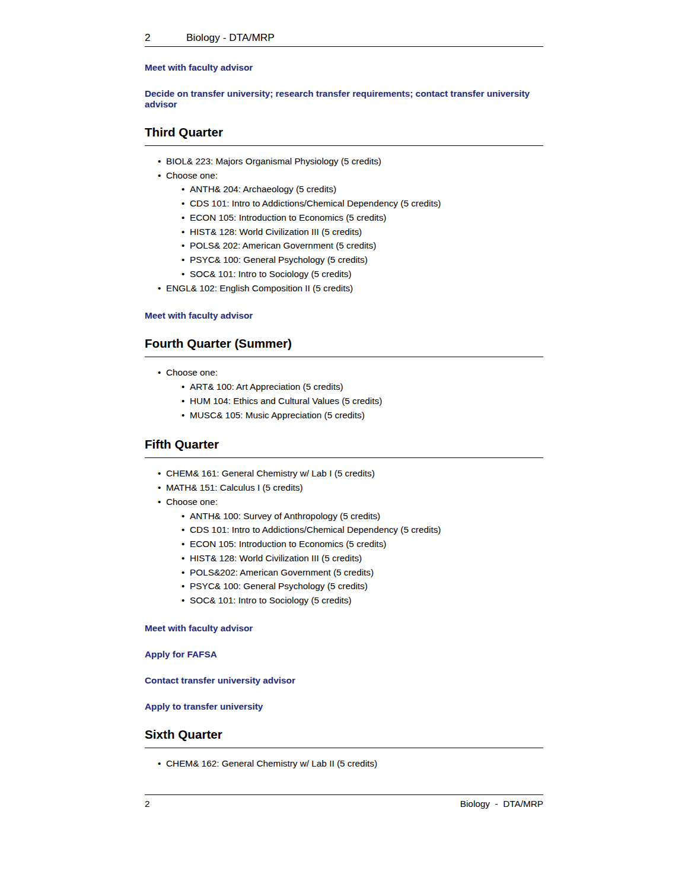2 Biology - DTA/MRP
Meet with faculty advisor
Decide on transfer university; research transfer requirements; contact transfer university advisor
Third Quarter
BIOL& 223: Majors Organismal Physiology (5 credits)
Choose one:
ANTH& 204: Archaeology (5 credits)
CDS 101: Intro to Addictions/Chemical Dependency (5 credits)
ECON 105: Introduction to Economics (5 credits)
HIST& 128: World Civilization III (5 credits)
POLS& 202: American Government (5 credits)
PSYC& 100: General Psychology (5 credits)
SOC& 101: Intro to Sociology (5 credits)
ENGL& 102: English Composition II (5 credits)
Meet with faculty advisor
Fourth Quarter (Summer)
Choose one:
ART& 100: Art Appreciation (5 credits)
HUM 104: Ethics and Cultural Values (5 credits)
MUSC& 105: Music Appreciation (5 credits)
Fifth Quarter
CHEM& 161: General Chemistry w/ Lab I (5 credits)
MATH& 151: Calculus I (5 credits)
Choose one:
ANTH& 100: Survey of Anthropology (5 credits)
CDS 101: Intro to Addictions/Chemical Dependency (5 credits)
ECON 105: Introduction to Economics (5 credits)
HIST& 128: World Civilization III (5 credits)
POLS&202: American Government (5 credits)
PSYC& 100: General Psychology (5 credits)
SOC& 101: Intro to Sociology (5 credits)
Meet with faculty advisor
Apply for FAFSA
Contact transfer university advisor
Apply to transfer university
Sixth Quarter
CHEM& 162: General Chemistry w/ Lab II (5 credits)
2 Biology - DTA/MRP